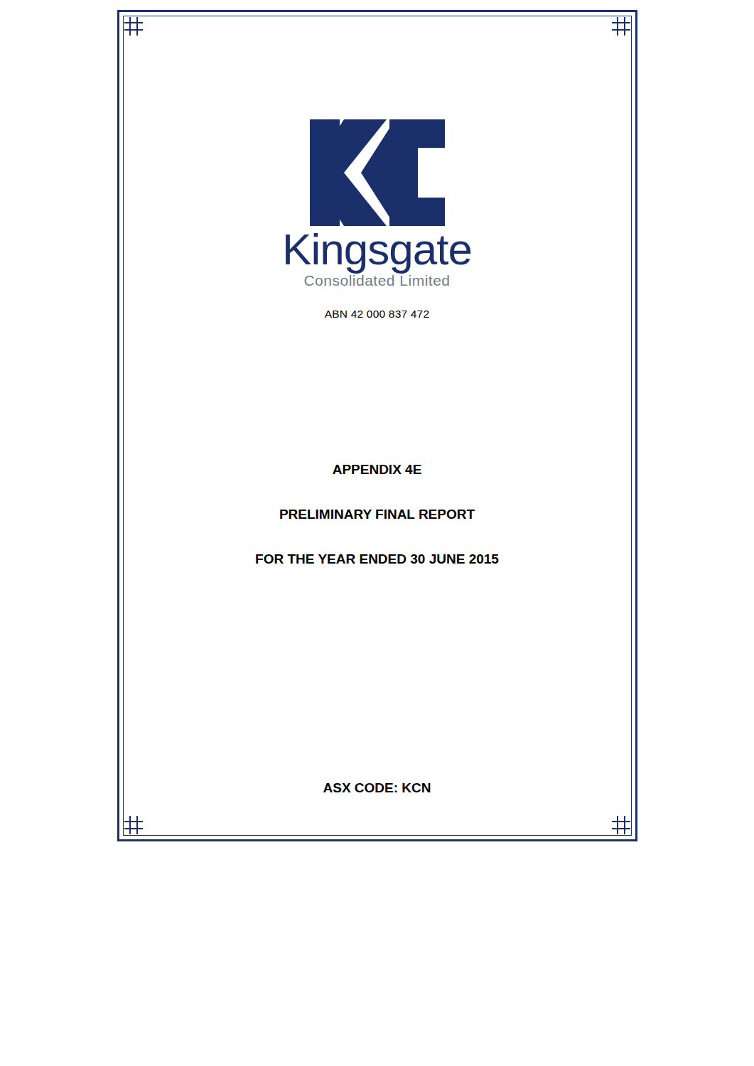Kingsgate
Consolidated Limited
ABN 42 000 837 472
APPENDIX 4E
PRELIMINARY FINAL REPORT
FOR THE YEAR ENDED 30 JUNE 2015
ASX CODE: KCN